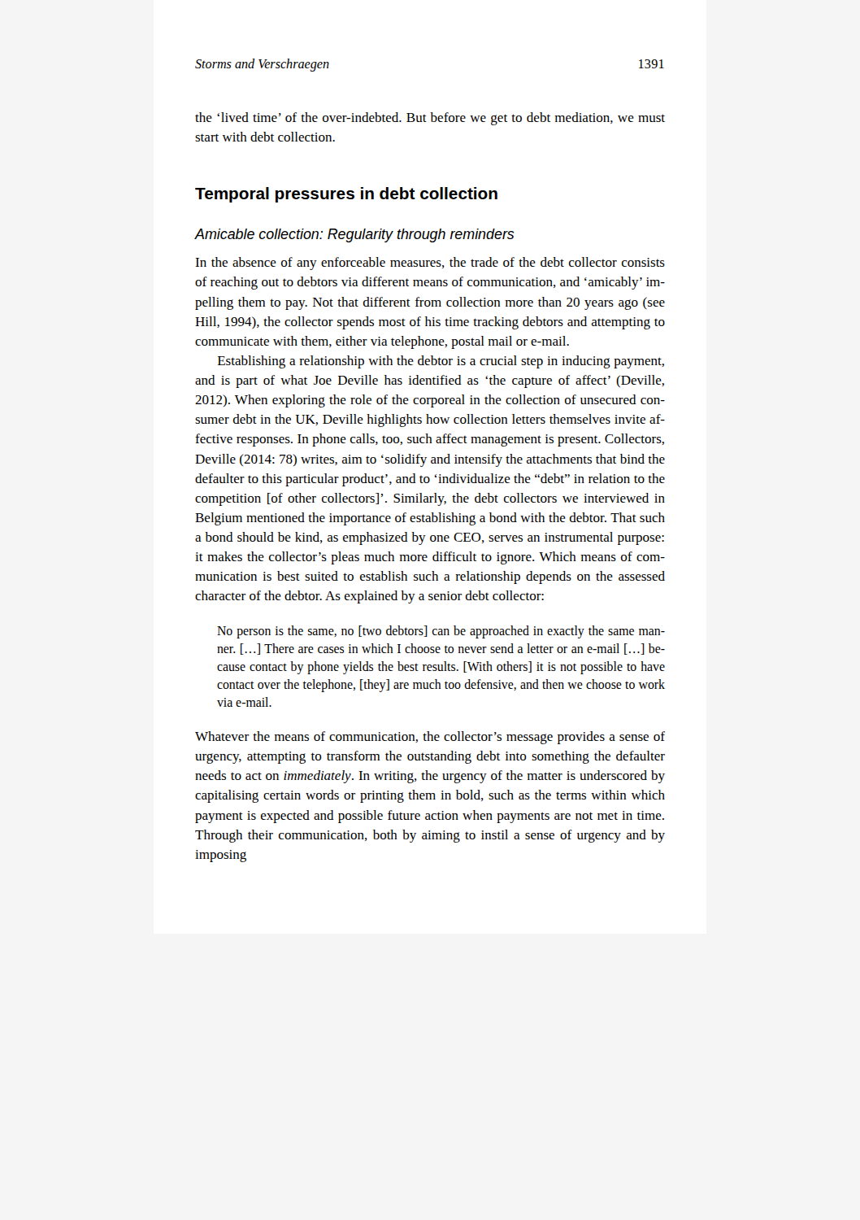Storms and Verschraegen 1391
the ‘lived time’ of the over-indebted. But before we get to debt mediation, we must start with debt collection.
Temporal pressures in debt collection
Amicable collection: Regularity through reminders
In the absence of any enforceable measures, the trade of the debt collector consists of reaching out to debtors via different means of communication, and ‘amicably’ impelling them to pay. Not that different from collection more than 20 years ago (see Hill, 1994), the collector spends most of his time tracking debtors and attempting to communicate with them, either via telephone, postal mail or e-mail.
Establishing a relationship with the debtor is a crucial step in inducing payment, and is part of what Joe Deville has identified as ‘the capture of affect’ (Deville, 2012). When exploring the role of the corporeal in the collection of unsecured consumer debt in the UK, Deville highlights how collection letters themselves invite affective responses. In phone calls, too, such affect management is present. Collectors, Deville (2014: 78) writes, aim to ‘solidify and intensify the attachments that bind the defaulter to this particular product’, and to ‘individualize the “debt” in relation to the competition [of other collectors]’. Similarly, the debt collectors we interviewed in Belgium mentioned the importance of establishing a bond with the debtor. That such a bond should be kind, as emphasized by one CEO, serves an instrumental purpose: it makes the collector’s pleas much more difficult to ignore. Which means of communication is best suited to establish such a relationship depends on the assessed character of the debtor. As explained by a senior debt collector:
No person is the same, no [two debtors] can be approached in exactly the same manner. […] There are cases in which I choose to never send a letter or an e-mail […] because contact by phone yields the best results. [With others] it is not possible to have contact over the telephone, [they] are much too defensive, and then we choose to work via e-mail.
Whatever the means of communication, the collector’s message provides a sense of urgency, attempting to transform the outstanding debt into something the defaulter needs to act on immediately. In writing, the urgency of the matter is underscored by capitalising certain words or printing them in bold, such as the terms within which payment is expected and possible future action when payments are not met in time. Through their communication, both by aiming to instil a sense of urgency and by imposing